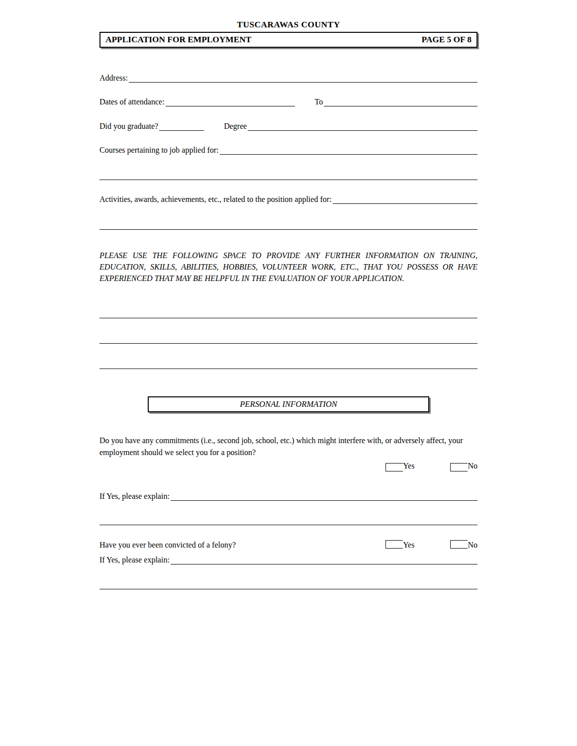TUSCARAWAS COUNTY
APPLICATION FOR EMPLOYMENT PAGE 5 OF 8
Address:
Dates of attendance: To
Did you graduate? Degree
Courses pertaining to job applied for:
Activities, awards, achievements, etc., related to the position applied for:
PLEASE USE THE FOLLOWING SPACE TO PROVIDE ANY FURTHER INFORMATION ON TRAINING, EDUCATION, SKILLS, ABILITIES, HOBBIES, VOLUNTEER WORK, ETC., THAT YOU POSSESS OR HAVE EXPERIENCED THAT MAY BE HELPFUL IN THE EVALUATION OF YOUR APPLICATION.
PERSONAL INFORMATION
Do you have any commitments (i.e., second job, school, etc.) which might interfere with, or adversely affect, your employment should we select you for a position?
Yes No
If Yes, please explain:
Have you ever been convicted of a felony? Yes No
If Yes, please explain: